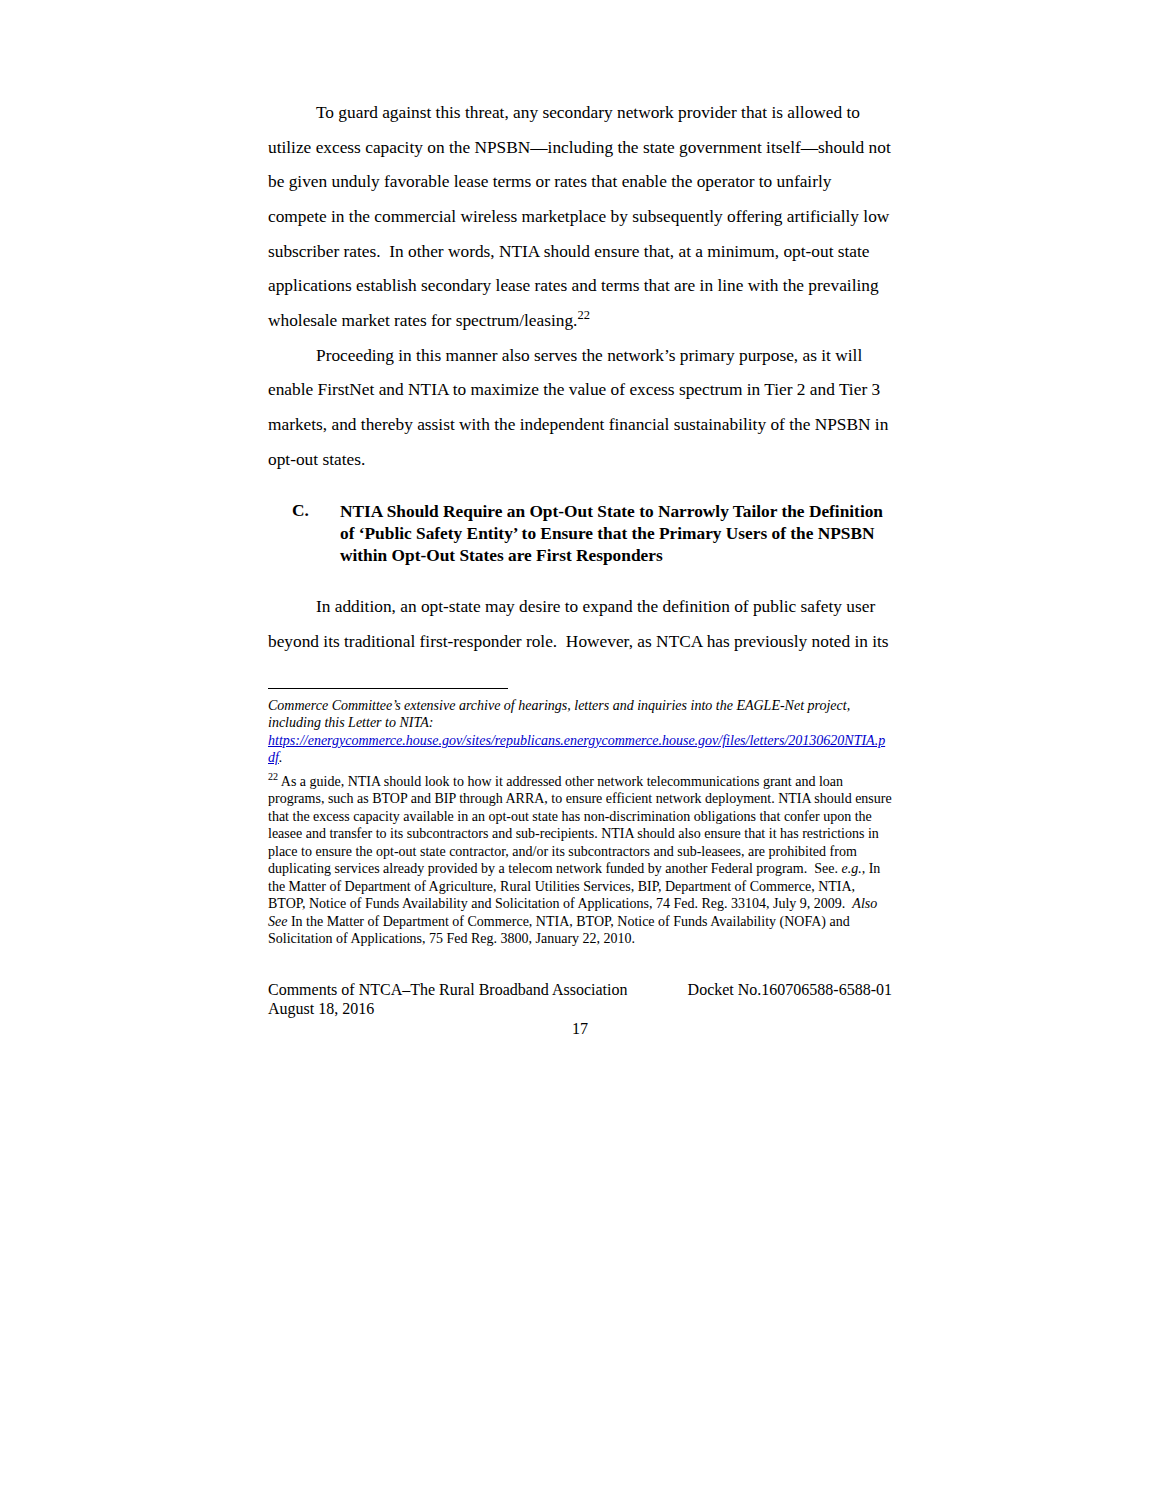To guard against this threat, any secondary network provider that is allowed to utilize excess capacity on the NPSBN—including the state government itself—should not be given unduly favorable lease terms or rates that enable the operator to unfairly compete in the commercial wireless marketplace by subsequently offering artificially low subscriber rates. In other words, NTIA should ensure that, at a minimum, opt-out state applications establish secondary lease rates and terms that are in line with the prevailing wholesale market rates for spectrum/leasing.22
Proceeding in this manner also serves the network’s primary purpose, as it will enable FirstNet and NTIA to maximize the value of excess spectrum in Tier 2 and Tier 3 markets, and thereby assist with the independent financial sustainability of the NPSBN in opt-out states.
C. NTIA Should Require an Opt-Out State to Narrowly Tailor the Definition of ‘Public Safety Entity’ to Ensure that the Primary Users of the NPSBN within Opt-Out States are First Responders
In addition, an opt-state may desire to expand the definition of public safety user beyond its traditional first-responder role. However, as NTCA has previously noted in its
Commerce Committee’s extensive archive of hearings, letters and inquiries into the EAGLE-Net project, including this Letter to NITA:
https://energycommerce.house.gov/sites/republicans.energycommerce.house.gov/files/letters/20130620NTIA.pdf.
22 As a guide, NTIA should look to how it addressed other network telecommunications grant and loan programs, such as BTOP and BIP through ARRA, to ensure efficient network deployment. NTIA should ensure that the excess capacity available in an opt-out state has non-discrimination obligations that confer upon the leasee and transfer to its subcontractors and sub-recipients. NTIA should also ensure that it has restrictions in place to ensure the opt-out state contractor, and/or its subcontractors and sub-leasees, are prohibited from duplicating services already provided by a telecom network funded by another Federal program. See. e.g., In the Matter of Department of Agriculture, Rural Utilities Services, BIP, Department of Commerce, NTIA, BTOP, Notice of Funds Availability and Solicitation of Applications, 74 Fed. Reg. 33104, July 9, 2009. Also See In the Matter of Department of Commerce, NTIA, BTOP, Notice of Funds Availability (NOFA) and Solicitation of Applications, 75 Fed Reg. 3800, January 22, 2010.
Comments of NTCA–The Rural Broadband Association Docket No.160706588-6588-01
August 18, 2016
17